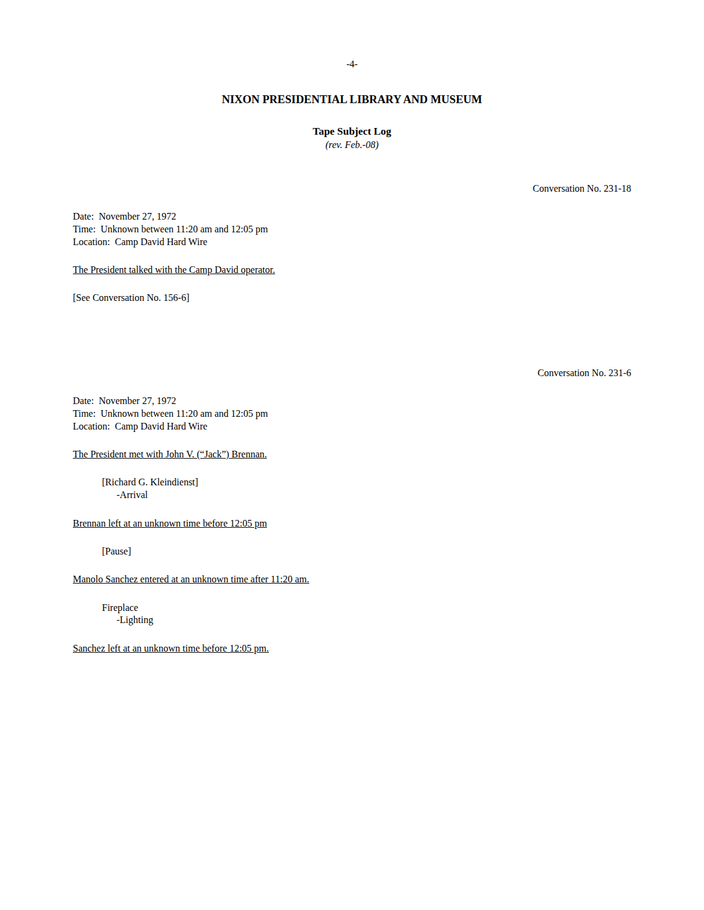-4-
NIXON PRESIDENTIAL LIBRARY AND MUSEUM
Tape Subject Log
(rev. Feb.-08)
Conversation No. 231-18
Date: November 27, 1972
Time: Unknown between 11:20 am and 12:05 pm
Location: Camp David Hard Wire
The President talked with the Camp David operator.
[See Conversation No. 156-6]
Conversation No. 231-6
Date: November 27, 1972
Time: Unknown between 11:20 am and 12:05 pm
Location: Camp David Hard Wire
The President met with John V. (“Jack”) Brennan.
[Richard G. Kleindienst]
-Arrival
Brennan left at an unknown time before 12:05 pm
[Pause]
Manolo Sanchez entered at an unknown time after 11:20 am.
Fireplace
-Lighting
Sanchez left at an unknown time before 12:05 pm.